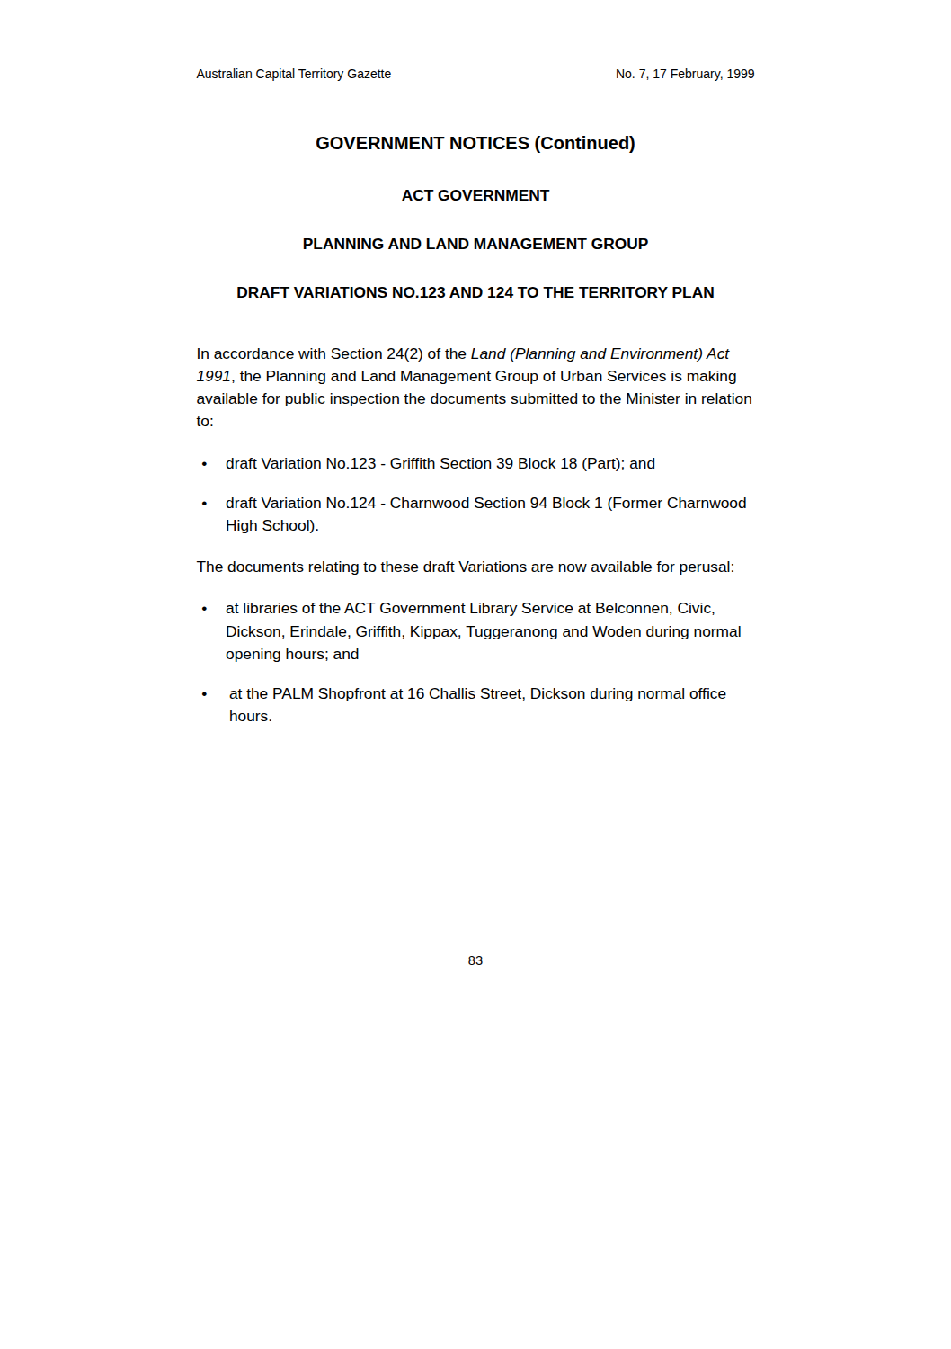Australian Capital Territory Gazette No. 7, 17 February, 1999
GOVERNMENT NOTICES (Continued)
ACT GOVERNMENT
PLANNING AND LAND MANAGEMENT GROUP
DRAFT VARIATIONS NO.123 AND 124 TO THE TERRITORY PLAN
In accordance with Section 24(2) of the Land (Planning and Environment) Act 1991, the Planning and Land Management Group of Urban Services is making available for public inspection the documents submitted to the Minister in relation to:
draft Variation No.123 - Griffith Section 39 Block 18 (Part); and
draft Variation No.124 - Charnwood Section 94 Block 1 (Former Charnwood High School).
The documents relating to these draft Variations are now available for perusal:
at libraries of the ACT Government Library Service at Belconnen, Civic, Dickson, Erindale, Griffith, Kippax, Tuggeranong and Woden during normal opening hours; and
at the PALM Shopfront at 16 Challis Street, Dickson during normal office hours.
83